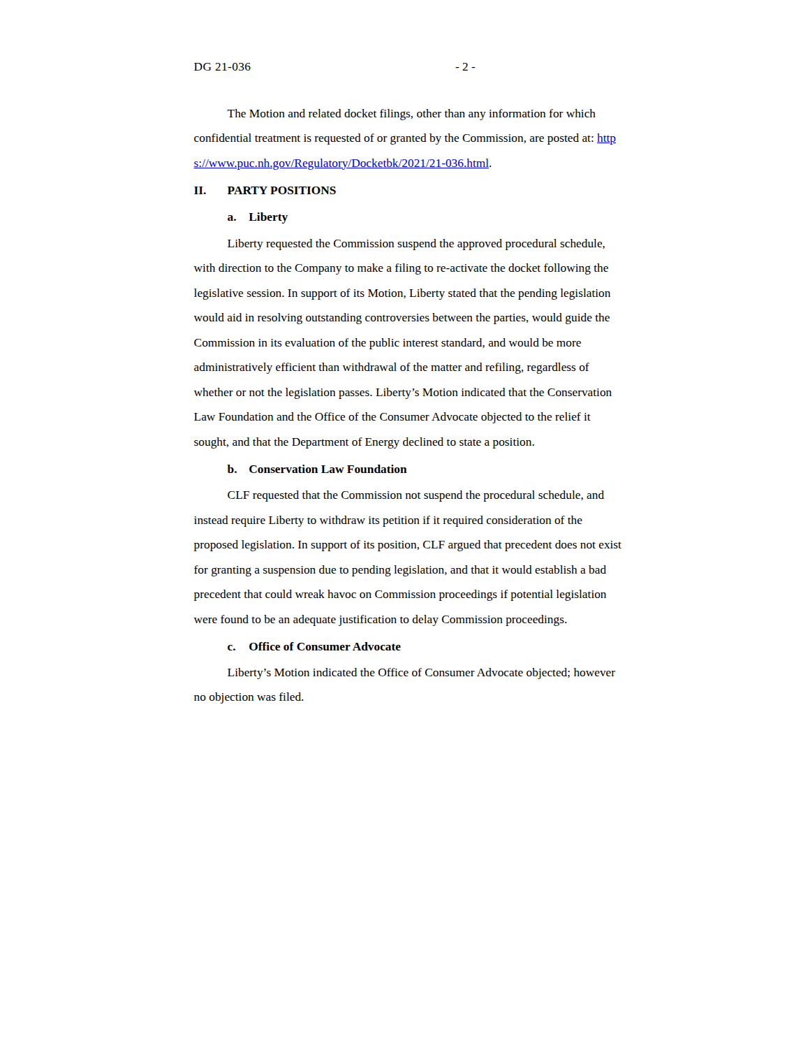DG 21-036 - 2 -
The Motion and related docket filings, other than any information for which confidential treatment is requested of or granted by the Commission, are posted at: https://www.puc.nh.gov/Regulatory/Docketbk/2021/21-036.html.
II. PARTY POSITIONS
a. Liberty
Liberty requested the Commission suspend the approved procedural schedule, with direction to the Company to make a filing to re-activate the docket following the legislative session. In support of its Motion, Liberty stated that the pending legislation would aid in resolving outstanding controversies between the parties, would guide the Commission in its evaluation of the public interest standard, and would be more administratively efficient than withdrawal of the matter and refiling, regardless of whether or not the legislation passes. Liberty’s Motion indicated that the Conservation Law Foundation and the Office of the Consumer Advocate objected to the relief it sought, and that the Department of Energy declined to state a position.
b. Conservation Law Foundation
CLF requested that the Commission not suspend the procedural schedule, and instead require Liberty to withdraw its petition if it required consideration of the proposed legislation. In support of its position, CLF argued that precedent does not exist for granting a suspension due to pending legislation, and that it would establish a bad precedent that could wreak havoc on Commission proceedings if potential legislation were found to be an adequate justification to delay Commission proceedings.
c. Office of Consumer Advocate
Liberty’s Motion indicated the Office of Consumer Advocate objected; however no objection was filed.